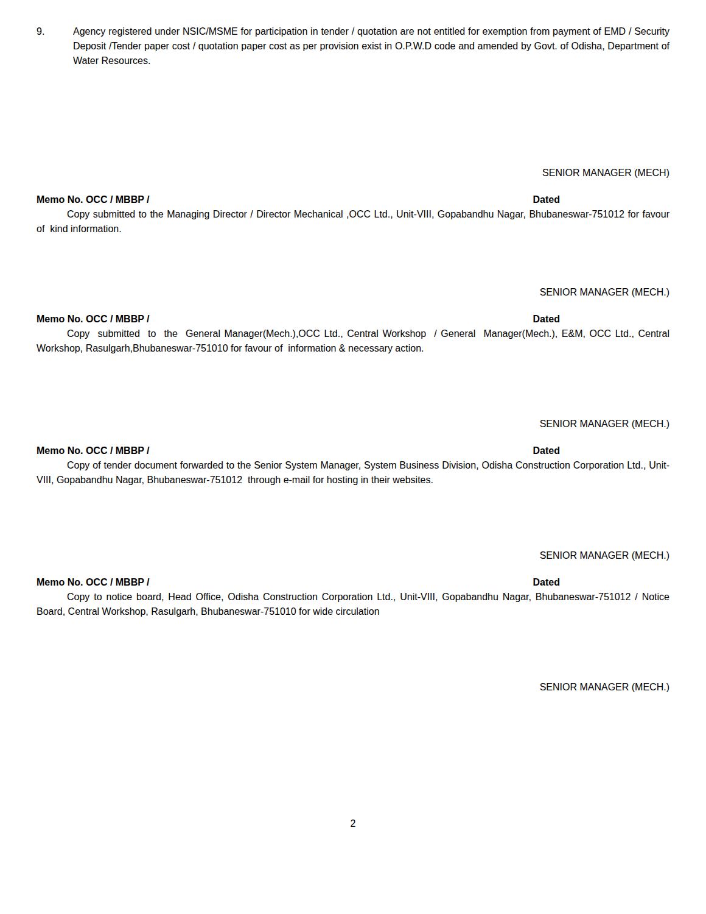9.
Agency registered under NSIC/MSME for participation in tender / quotation are not entitled for exemption from payment of EMD / Security Deposit /Tender paper cost / quotation paper cost as per provision exist in O.P.W.D code and amended by Govt. of Odisha, Department of Water Resources.
SENIOR MANAGER (MECH)
Memo No. OCC / MBBP / Dated
Copy submitted to the Managing Director / Director Mechanical ,OCC Ltd., Unit-VIII, Gopabandhu Nagar, Bhubaneswar-751012 for favour of kind information.
SENIOR MANAGER (MECH.)
Memo No. OCC / MBBP / Dated
Copy submitted to the General Manager(Mech.),OCC Ltd., Central Workshop / General Manager(Mech.), E&M, OCC Ltd., Central Workshop, Rasulgarh,Bhubaneswar-751010 for favour of information & necessary action.
SENIOR MANAGER (MECH.)
Memo No. OCC / MBBP / Dated
Copy of tender document forwarded to the Senior System Manager, System Business Division, Odisha Construction Corporation Ltd., Unit-VIII, Gopabandhu Nagar, Bhubaneswar-751012 through e-mail for hosting in their websites.
SENIOR MANAGER (MECH.)
Memo No. OCC / MBBP / Dated
Copy to notice board, Head Office, Odisha Construction Corporation Ltd., Unit-VIII, Gopabandhu Nagar, Bhubaneswar-751012 / Notice Board, Central Workshop, Rasulgarh, Bhubaneswar-751010 for wide circulation
SENIOR MANAGER (MECH.)
2